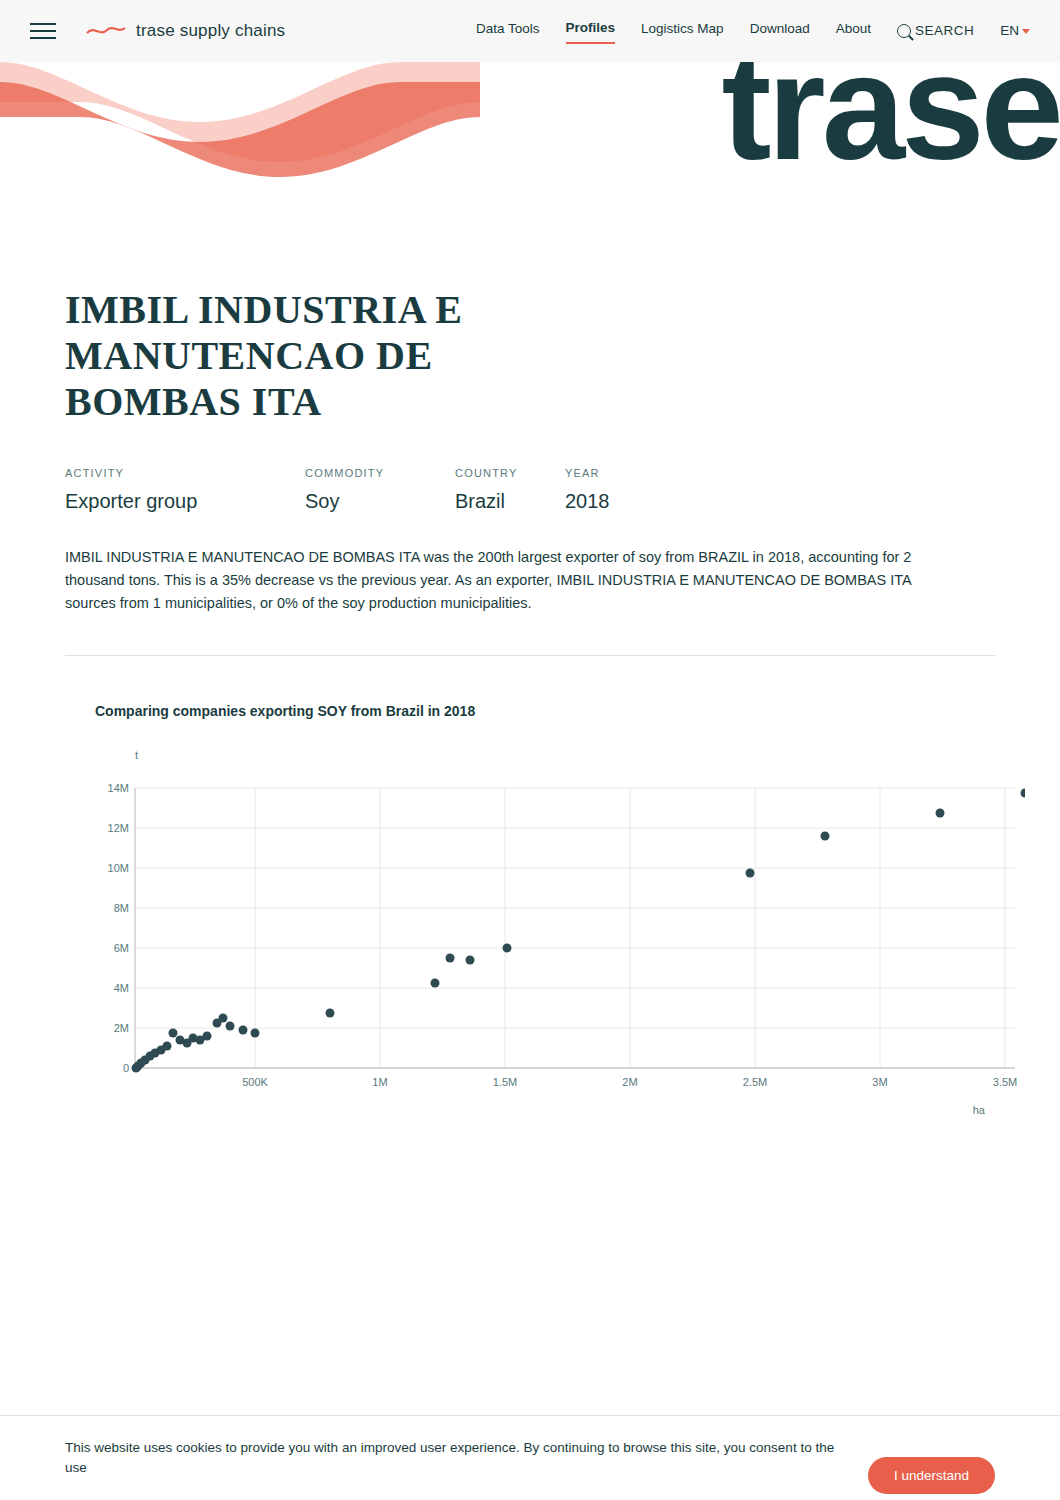trase supply chains
Data Tools Profiles Logistics Map Download About
SEARCH
EN
trase
IMBIL INDUSTRIA E MANUTENCAO DE BOMBAS ITA
Activity
Exporter group
Commodity
Soy
Country
Brazil
Year
2018
IMBIL INDUSTRIA E MANUTENCAO DE BOMBAS ITA was the 200th largest exporter of soy from BRAZIL in 2018, accounting for 2 thousand tons. This is a 35% decrease vs the previous year. As an exporter, IMBIL INDUSTRIA E MANUTENCAO DE BOMBAS ITA sources from 1 municipalities, or 0% of the soy production municipalities.
Comparing companies exporting SOY from Brazil in 2018
t
14M 12M 10M 8M 6M 4M 2M 0 500K 1M 1.5M 2M 2.5M 3M 3.5M
ha
This website uses cookies to provide you with an improved user experience. By continuing to browse this site, you consent to the use
I understand